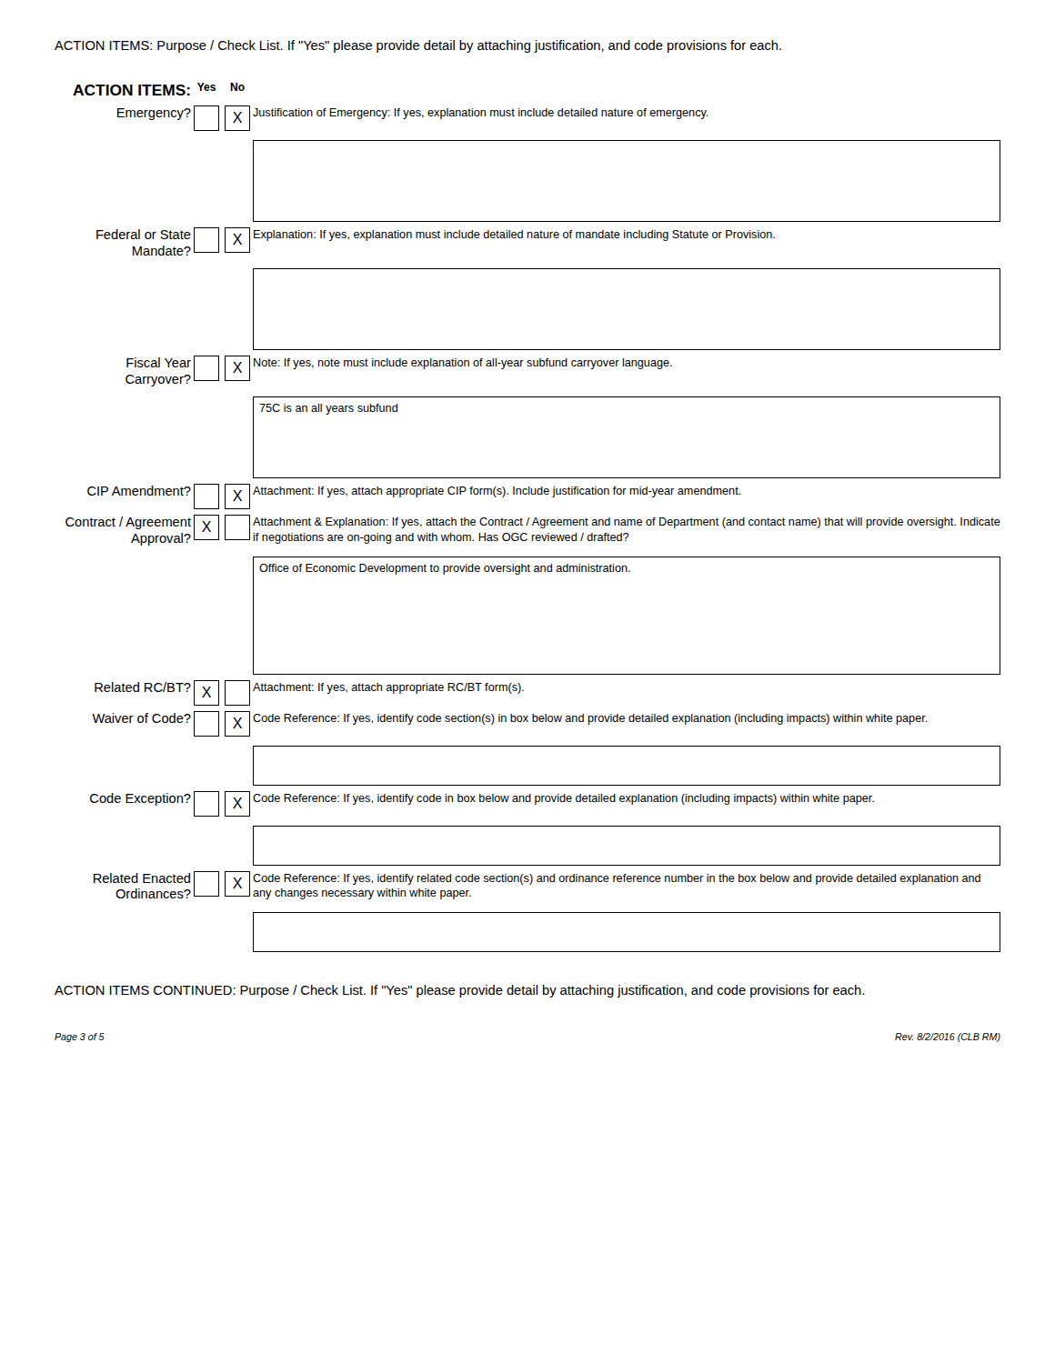ACTION ITEMS: Purpose / Check List. If "Yes" please provide detail by attaching justification, and code provisions for each.
| ACTION ITEMS: | Yes | No | |
| Emergency? | | X | Justification of Emergency: If yes, explanation must include detailed nature of emergency. |
| Federal or State Mandate? | | X | Explanation: If yes, explanation must include detailed nature of mandate including Statute or Provision. |
| Fiscal Year Carryover? | | X | Note: If yes, note must include explanation of all-year subfund carryover language. |
| | 75C is an all years subfund |
| CIP Amendment? | | X | Attachment: If yes, attach appropriate CIP form(s). Include justification for mid-year amendment. |
| Contract / Agreement Approval? | X | | Attachment & Explanation: If yes, attach the Contract / Agreement and name of Department (and contact name) that will provide oversight. Indicate if negotiations are on-going and with whom. Has OGC reviewed / drafted? |
| | Office of Economic Development to provide oversight and administration. |
| Related RC/BT? | X | | Attachment: If yes, attach appropriate RC/BT form(s). |
| Waiver of Code? | | X | Code Reference: If yes, identify code section(s) in box below and provide detailed explanation (including impacts) within white paper. |
| Code Exception? | | X | Code Reference: If yes, identify code in box below and provide detailed explanation (including impacts) within white paper. |
| Related Enacted Ordinances? | | X | Code Reference: If yes, identify related code section(s) and ordinance reference number in the box below and provide detailed explanation and any changes necessary within white paper. |
ACTION ITEMS CONTINUED: Purpose / Check List. If "Yes" please provide detail by attaching justification, and code provisions for each.
Page 3 of 5 Rev. 8/2/2016 (CLB RM)